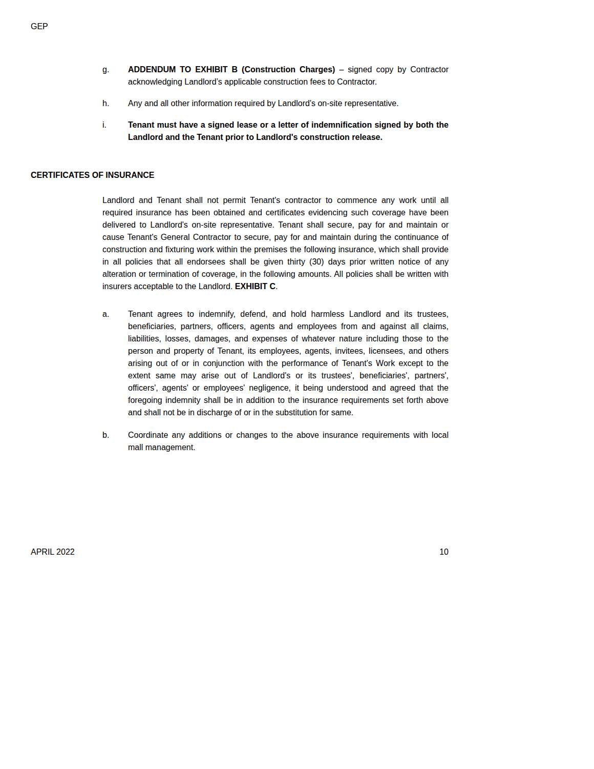GEP
g.
ADDENDUM TO EXHIBIT B (Construction Charges) – signed copy by Contractor acknowledging Landlord’s applicable construction fees to Contractor.
h.
Any and all other information required by Landlord's on-site representative.
i.
Tenant must have a signed lease or a letter of indemnification signed by both the Landlord and the Tenant prior to Landlord's construction release.
CERTIFICATES OF INSURANCE
Landlord and Tenant shall not permit Tenant's contractor to commence any work until all required insurance has been obtained and certificates evidencing such coverage have been delivered to Landlord's on-site representative. Tenant shall secure, pay for and maintain or cause Tenant's General Contractor to secure, pay for and maintain during the continuance of construction and fixturing work within the premises the following insurance, which shall provide in all policies that all endorsees shall be given thirty (30) days prior written notice of any alteration or termination of coverage, in the following amounts. All policies shall be written with insurers acceptable to the Landlord. EXHIBIT C.
a.
Tenant agrees to indemnify, defend, and hold harmless Landlord and its trustees, beneficiaries, partners, officers, agents and employees from and against all claims, liabilities, losses, damages, and expenses of whatever nature including those to the person and property of Tenant, its employees, agents, invitees, licensees, and others arising out of or in conjunction with the performance of Tenant's Work except to the extent same may arise out of Landlord's or its trustees', beneficiaries', partners', officers', agents' or employees' negligence, it being understood and agreed that the foregoing indemnity shall be in addition to the insurance requirements set forth above and shall not be in discharge of or in the substitution for same.
b.
Coordinate any additions or changes to the above insurance requirements with local mall management.
APRIL 2022
10